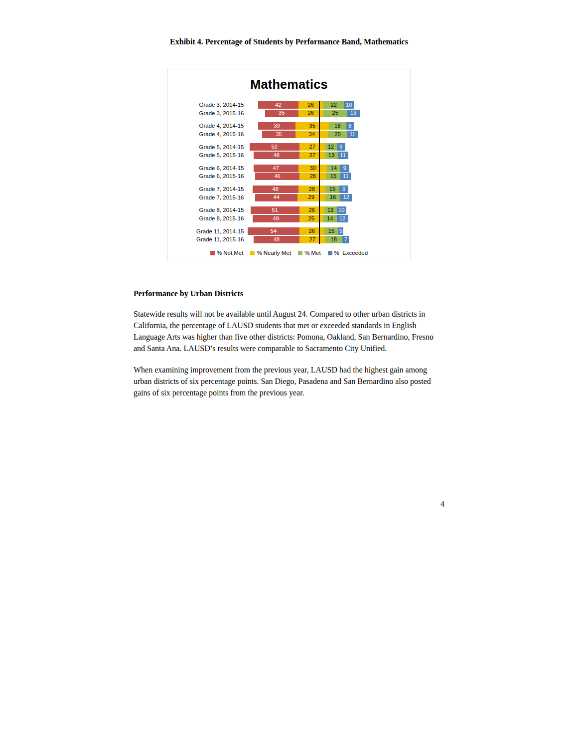Exhibit 4. Percentage of Students by Performance Band, Mathematics
Mathematics
| Grade 3, 2014-15 | 42 26 22 10 |
| Grade 3, 2015-16 | 35 26 25 13 |
| Grade 4, 2014-15 | 39 35 18 8 |
| Grade 4, 2015-16 | 35 34 20 11 |
| Grade 5, 2014-15 | 52 27 12 9 |
| Grade 5, 2015-16 | 48 27 13 11 |
| Grade 6, 2014-15 | 47 30 14 9 |
| Grade 6, 2015-16 | 46 28 15 11 |
| Grade 7, 2014-15 | 48 28 15 9 |
| Grade 7, 2015-16 | 44 29 16 12 |
| Grade 8, 2014-15 | 51 26 13 10 |
| Grade 8, 2015-16 | 49 25 14 12 |
| Grade 11, 2014-15 | 54 26 15 5 |
| Grade 11, 2015-16 | 48 27 18 7 |
% Not Met % Nearly Met % Met % Exceeded
Performance by Urban Districts
Statewide results will not be available until August 24. Compared to other urban districts in California, the percentage of LAUSD students that met or exceeded standards in English Language Arts was higher than five other districts: Pomona, Oakland, San Bernardino, Fresno and Santa Ana. LAUSD’s results were comparable to Sacramento City Unified.
When examining improvement from the previous year, LAUSD had the highest gain among urban districts of six percentage points. San Diego, Pasadena and San Bernardino also posted gains of six percentage points from the previous year.
4